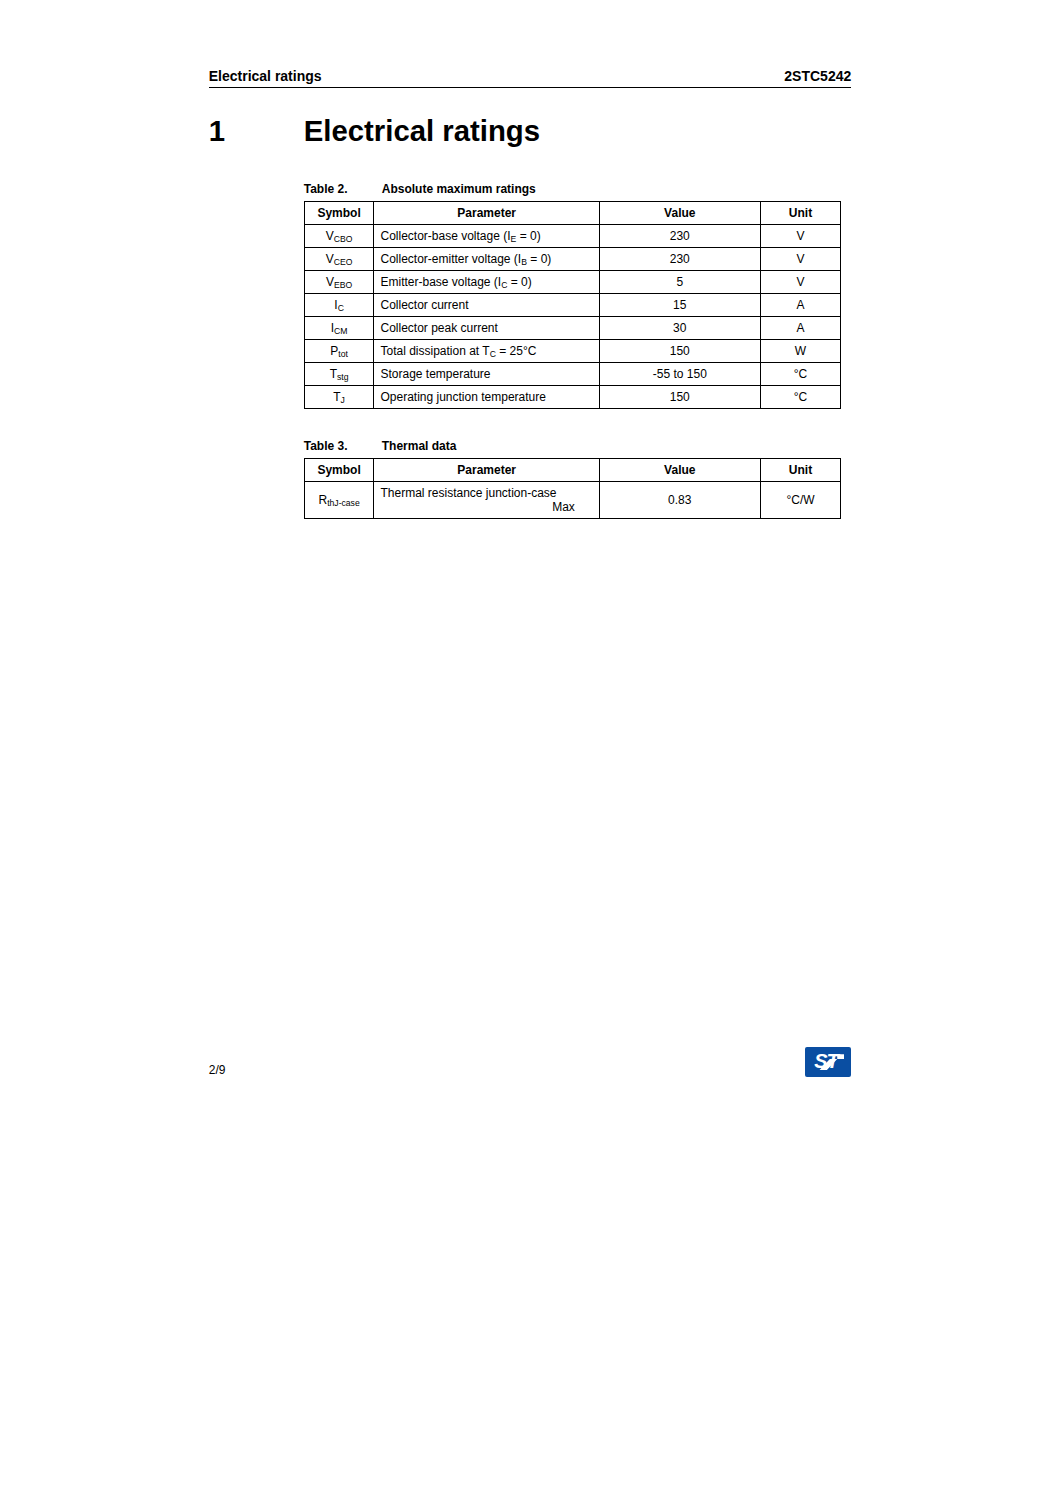Electrical ratings 2STC5242
1 Electrical ratings
Table 2. Absolute maximum ratings
| Symbol | Parameter | Value | Unit |
| --- | --- | --- | --- |
| V CBO | Collector-base voltage (I E = 0) | 230 | V |
| V CEO | Collector-emitter voltage (I B = 0) | 230 | V |
| V EBO | Emitter-base voltage (I C = 0) | 5 | V |
| I C | Collector current | 15 | A |
| I CM | Collector peak current | 30 | A |
| P tot | Total dissipation at T C = 25°C | 150 | W |
| T stg | Storage temperature | -55 to 150 | °C |
| T J | Operating junction temperature | 150 | °C |
Table 3. Thermal data
| Symbol | Parameter | Value | Unit |
| --- | --- | --- | --- |
| R thJ-case | Thermal resistance junction-case Max | 0.83 | °C/W |
2/9 ST